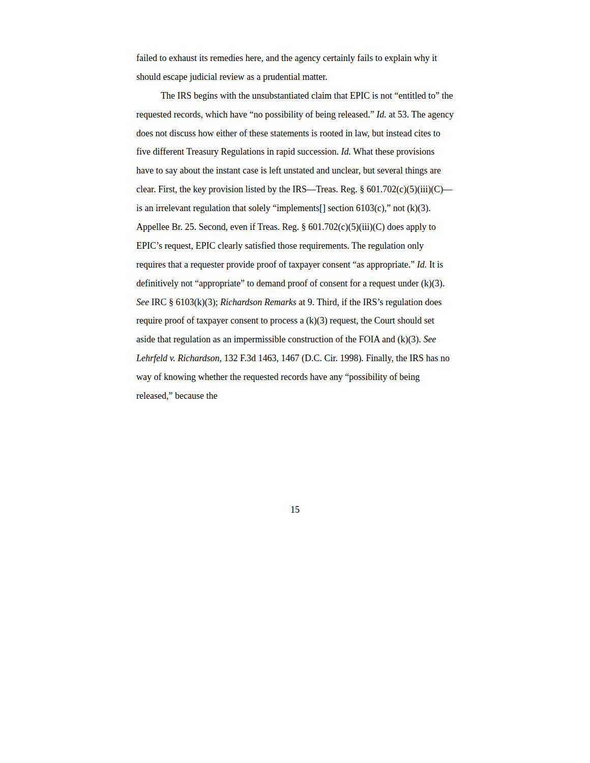failed to exhaust its remedies here, and the agency certainly fails to explain why it should escape judicial review as a prudential matter.
The IRS begins with the unsubstantiated claim that EPIC is not “entitled to” the requested records, which have “no possibility of being released.” Id. at 53. The agency does not discuss how either of these statements is rooted in law, but instead cites to five different Treasury Regulations in rapid succession. Id. What these provisions have to say about the instant case is left unstated and unclear, but several things are clear. First, the key provision listed by the IRS—Treas. Reg. § 601.702(c)(5)(iii)(C)—is an irrelevant regulation that solely “implements[] section 6103(c),” not (k)(3). Appellee Br. 25. Second, even if Treas. Reg. § 601.702(c)(5)(iii)(C) does apply to EPIC’s request, EPIC clearly satisfied those requirements. The regulation only requires that a requester provide proof of taxpayer consent “as appropriate.” Id. It is definitively not “appropriate” to demand proof of consent for a request under (k)(3). See IRC § 6103(k)(3); Richardson Remarks at 9. Third, if the IRS’s regulation does require proof of taxpayer consent to process a (k)(3) request, the Court should set aside that regulation as an impermissible construction of the FOIA and (k)(3). See Lehrfeld v. Richardson, 132 F.3d 1463, 1467 (D.C. Cir. 1998). Finally, the IRS has no way of knowing whether the requested records have any “possibility of being released,” because the
15